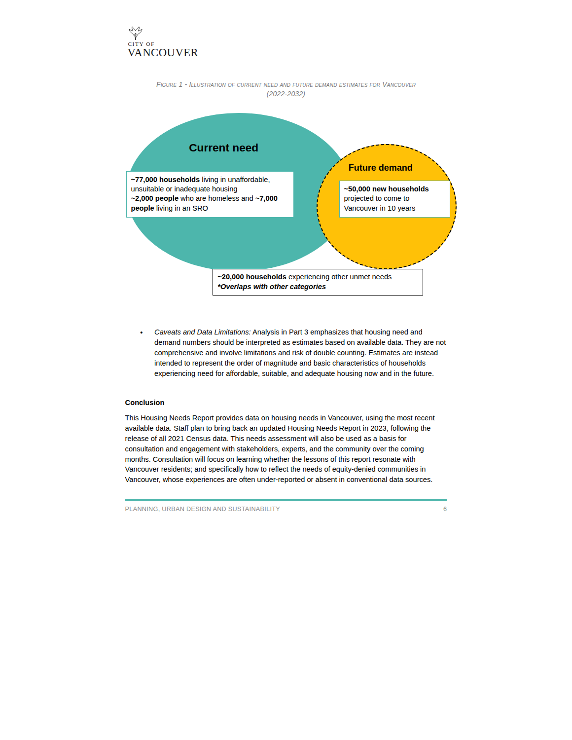CITY OF VANCOUVER
Figure 1 - Illustration of current need and future demand estimates for Vancouver (2022-2032)
Current need
Future demand
~77,000 households living in unaffordable, unsuitable or inadequate housing
~2,000 people who are homeless and ~7,000 people living in an SRO
~50,000 new households projected to come to Vancouver in 10 years
~20,000 households experiencing other unmet needs
*Overlaps with other categories
•
Caveats and Data Limitations: Analysis in Part 3 emphasizes that housing need and demand numbers should be interpreted as estimates based on available data. They are not comprehensive and involve limitations and risk of double counting. Estimates are instead intended to represent the order of magnitude and basic characteristics of households experiencing need for affordable, suitable, and adequate housing now and in the future.
Conclusion
This Housing Needs Report provides data on housing needs in Vancouver, using the most recent available data. Staff plan to bring back an updated Housing Needs Report in 2023, following the release of all 2021 Census data. This needs assessment will also be used as a basis for consultation and engagement with stakeholders, experts, and the community over the coming months. Consultation will focus on learning whether the lessons of this report resonate with Vancouver residents; and specifically how to reflect the needs of equity-denied communities in Vancouver, whose experiences are often under-reported or absent in conventional data sources.
Planning, Urban Design and Sustainability
6